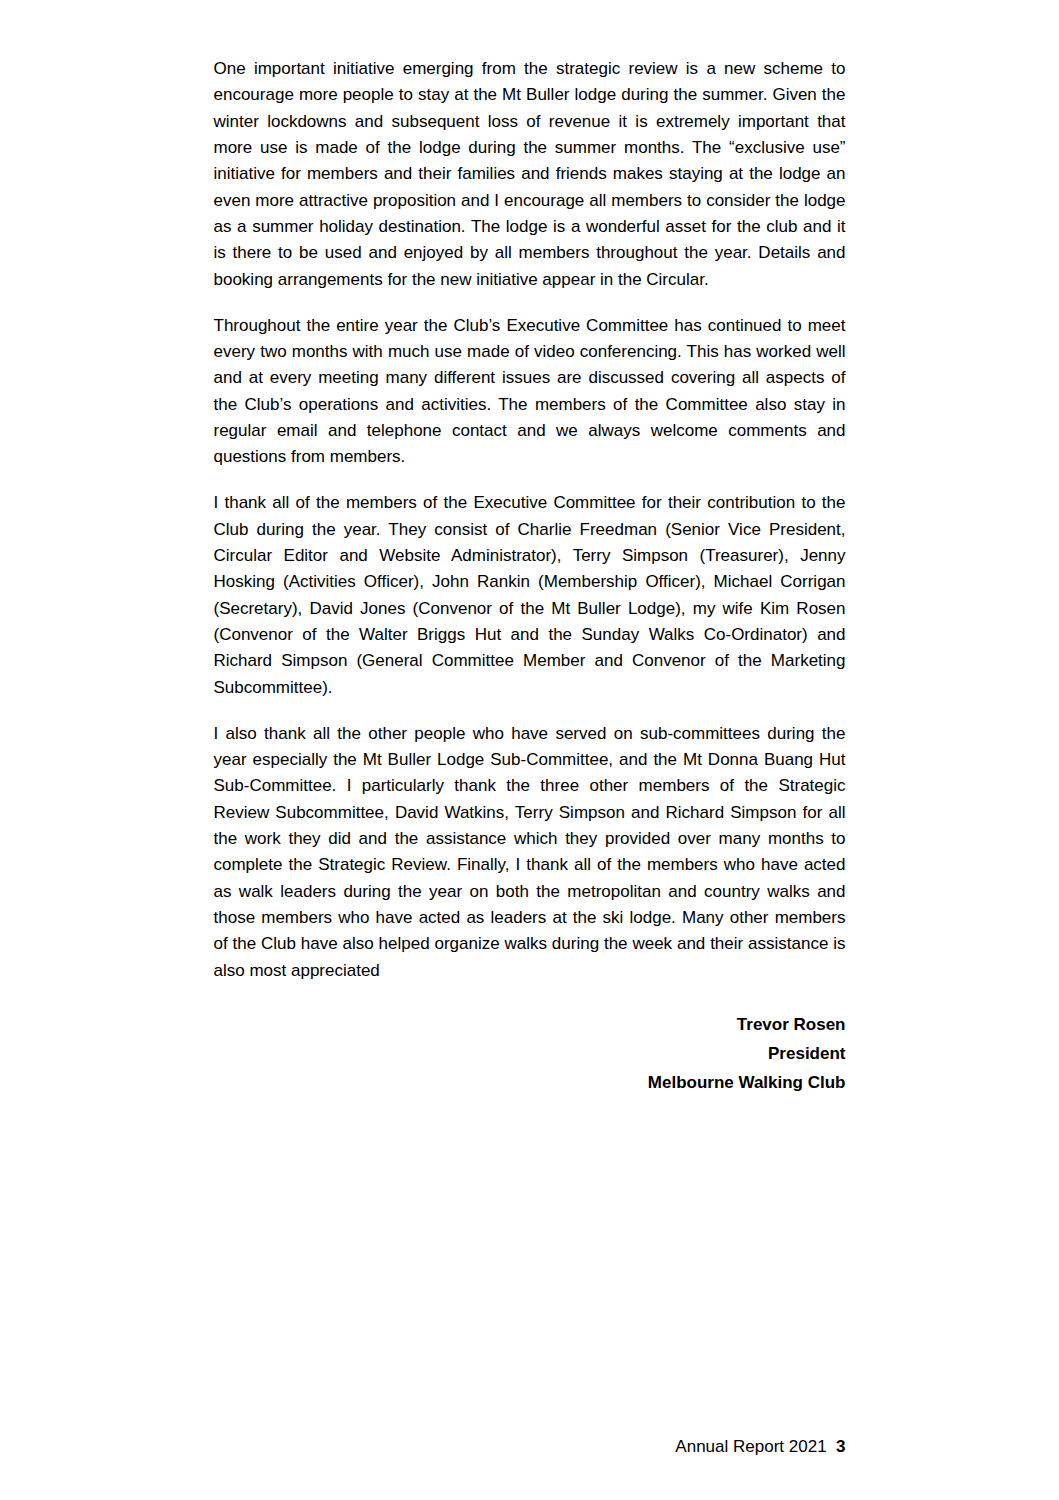One important initiative emerging from the strategic review is a new scheme to encourage more people to stay at the Mt Buller lodge during the summer. Given the winter lockdowns and subsequent loss of revenue it is extremely important that more use is made of the lodge during the summer months. The “exclusive use” initiative for members and their families and friends makes staying at the lodge an even more attractive proposition and I encourage all members to consider the lodge as a summer holiday destination. The lodge is a wonderful asset for the club and it is there to be used and enjoyed by all members throughout the year. Details and booking arrangements for the new initiative appear in the Circular.
Throughout the entire year the Club’s Executive Committee has continued to meet every two months with much use made of video conferencing. This has worked well and at every meeting many different issues are discussed covering all aspects of the Club’s operations and activities. The members of the Committee also stay in regular email and telephone contact and we always welcome comments and questions from members.
I thank all of the members of the Executive Committee for their contribution to the Club during the year. They consist of Charlie Freedman (Senior Vice President, Circular Editor and Website Administrator), Terry Simpson (Treasurer), Jenny Hosking (Activities Officer), John Rankin (Membership Officer), Michael Corrigan (Secretary), David Jones (Convenor of the Mt Buller Lodge), my wife Kim Rosen (Convenor of the Walter Briggs Hut and the Sunday Walks Co-Ordinator) and Richard Simpson (General Committee Member and Convenor of the Marketing Subcommittee).
I also thank all the other people who have served on sub-committees during the year especially the Mt Buller Lodge Sub-Committee, and the Mt Donna Buang Hut Sub-Committee. I particularly thank the three other members of the Strategic Review Subcommittee, David Watkins, Terry Simpson and Richard Simpson for all the work they did and the assistance which they provided over many months to complete the Strategic Review. Finally, I thank all of the members who have acted as walk leaders during the year on both the metropolitan and country walks and those members who have acted as leaders at the ski lodge. Many other members of the Club have also helped organize walks during the week and their assistance is also most appreciated
Trevor Rosen
President
Melbourne Walking Club
Annual Report 2021 3